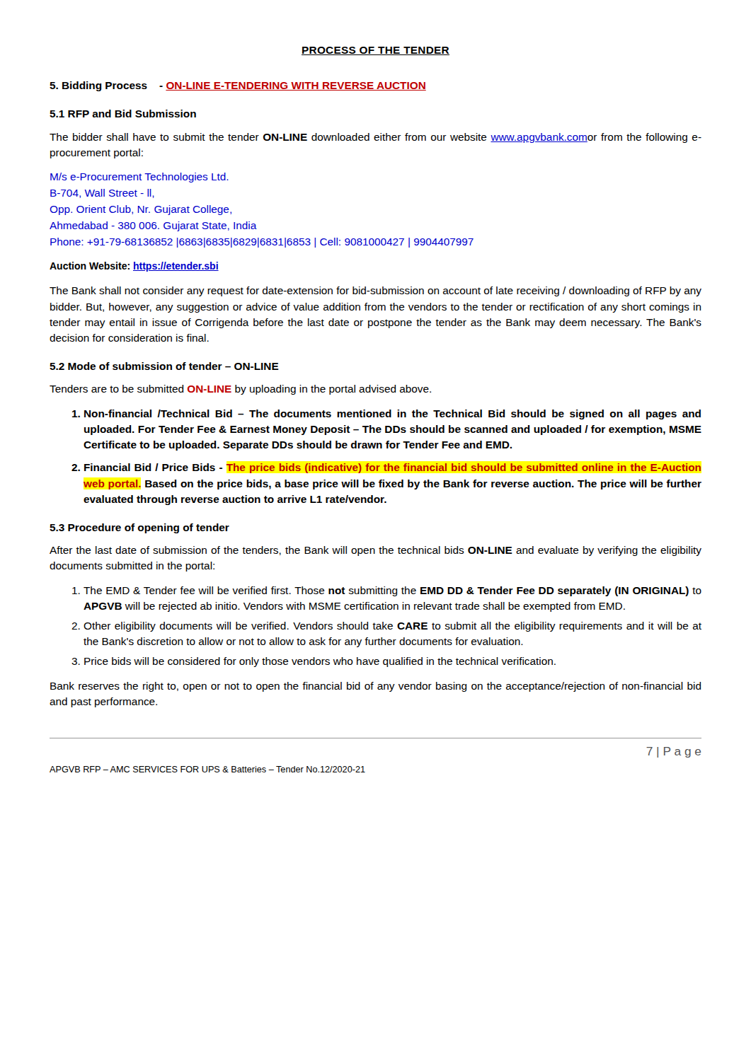PROCESS OF THE TENDER
5. Bidding Process - ON-LINE E-TENDERING WITH REVERSE AUCTION
5.1 RFP and Bid Submission
The bidder shall have to submit the tender ON-LINE downloaded either from our website www.apgvbank.comor from the following e-procurement portal:
M/s e-Procurement Technologies Ltd. B-704, Wall Street - ll, Opp. Orient Club, Nr. Gujarat College, Ahmedabad - 380 006. Gujarat State, India Phone: +91-79-68136852 |6863|6835|6829|6831|6853 | Cell: 9081000427 | 9904407997
Auction Website: https://etender.sbi
The Bank shall not consider any request for date-extension for bid-submission on account of late receiving / downloading of RFP by any bidder. But, however, any suggestion or advice of value addition from the vendors to the tender or rectification of any short comings in tender may entail in issue of Corrigenda before the last date or postpone the tender as the Bank may deem necessary. The Bank's decision for consideration is final.
5.2 Mode of submission of tender – ON-LINE
Tenders are to be submitted ON-LINE by uploading in the portal advised above.
Non-financial /Technical Bid – The documents mentioned in the Technical Bid should be signed on all pages and uploaded. For Tender Fee & Earnest Money Deposit – The DDs should be scanned and uploaded / for exemption, MSME Certificate to be uploaded. Separate DDs should be drawn for Tender Fee and EMD.
Financial Bid / Price Bids - The price bids (indicative) for the financial bid should be submitted online in the E-Auction web portal. Based on the price bids, a base price will be fixed by the Bank for reverse auction. The price will be further evaluated through reverse auction to arrive L1 rate/vendor.
5.3 Procedure of opening of tender
After the last date of submission of the tenders, the Bank will open the technical bids ON-LINE and evaluate by verifying the eligibility documents submitted in the portal:
The EMD & Tender fee will be verified first. Those not submitting the EMD DD & Tender Fee DD separately (IN ORIGINAL) to APGVB will be rejected ab initio. Vendors with MSME certification in relevant trade shall be exempted from EMD.
Other eligibility documents will be verified. Vendors should take CARE to submit all the eligibility requirements and it will be at the Bank's discretion to allow or not to allow to ask for any further documents for evaluation.
Price bids will be considered for only those vendors who have qualified in the technical verification.
Bank reserves the right to, open or not to open the financial bid of any vendor basing on the acceptance/rejection of non-financial bid and past performance.
7 | P a g e
APGVB RFP – AMC SERVICES FOR UPS & Batteries – Tender No.12/2020-21